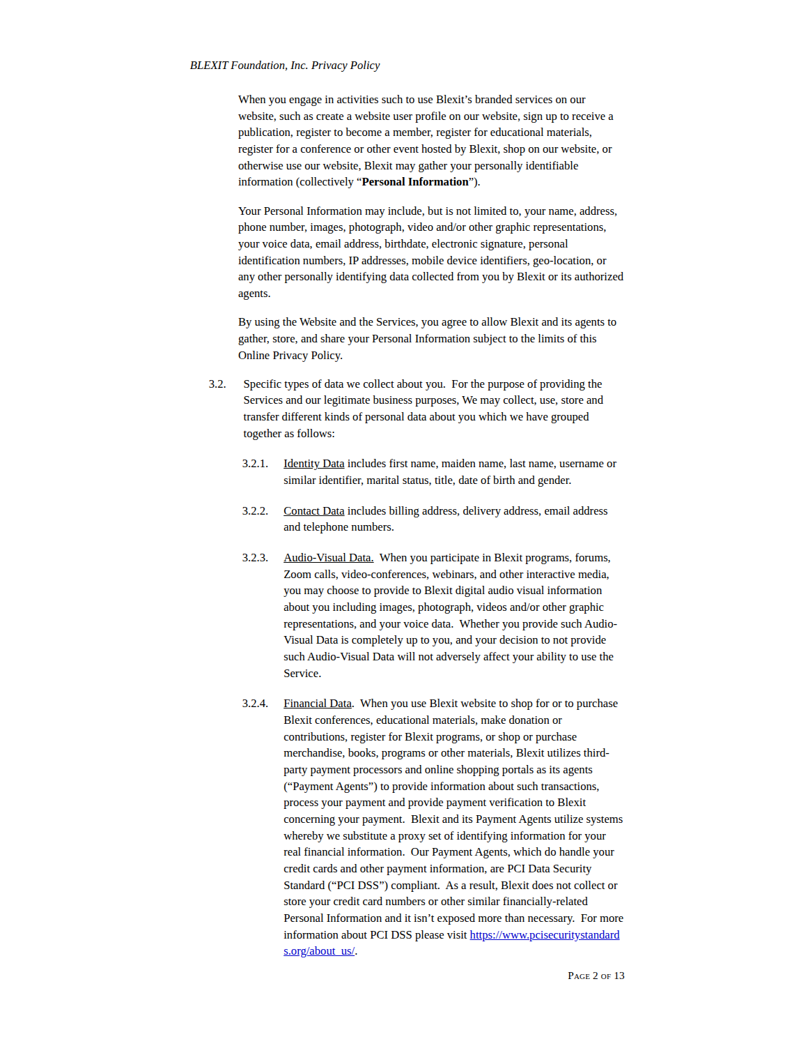BLEXIT Foundation, Inc. Privacy Policy
When you engage in activities such to use Blexit’s branded services on our website, such as create a website user profile on our website, sign up to receive a publication, register to become a member, register for educational materials, register for a conference or other event hosted by Blexit, shop on our website, or otherwise use our website, Blexit may gather your personally identifiable information (collectively “Personal Information”).
Your Personal Information may include, but is not limited to, your name, address, phone number, images, photograph, video and/or other graphic representations, your voice data, email address, birthdate, electronic signature, personal identification numbers, IP addresses, mobile device identifiers, geo-location, or any other personally identifying data collected from you by Blexit or its authorized agents.
By using the Website and the Services, you agree to allow Blexit and its agents to gather, store, and share your Personal Information subject to the limits of this Online Privacy Policy.
3.2.
Specific types of data we collect about you. For the purpose of providing the Services and our legitimate business purposes, We may collect, use, store and transfer different kinds of personal data about you which we have grouped together as follows:
3.2.1.
Identity Data includes first name, maiden name, last name, username or similar identifier, marital status, title, date of birth and gender.
3.2.2.
Contact Data includes billing address, delivery address, email address and telephone numbers.
3.2.3.
Audio-Visual Data. When you participate in Blexit programs, forums, Zoom calls, video-conferences, webinars, and other interactive media, you may choose to provide to Blexit digital audio visual information about you including images, photograph, videos and/or other graphic representations, and your voice data. Whether you provide such Audio-Visual Data is completely up to you, and your decision to not provide such Audio-Visual Data will not adversely affect your ability to use the Service.
3.2.4.
Financial Data. When you use Blexit website to shop for or to purchase Blexit conferences, educational materials, make donation or contributions, register for Blexit programs, or shop or purchase merchandise, books, programs or other materials, Blexit utilizes third-party payment processors and online shopping portals as its agents (“Payment Agents”) to provide information about such transactions, process your payment and provide payment verification to Blexit concerning your payment. Blexit and its Payment Agents utilize systems whereby we substitute a proxy set of identifying information for your real financial information. Our Payment Agents, which do handle your credit cards and other payment information, are PCI Data Security Standard (“PCI DSS”) compliant. As a result, Blexit does not collect or store your credit card numbers or other similar financially-related Personal Information and it isn’t exposed more than necessary. For more information about PCI DSS please visit https://www.pcisecuritystandards.org/about_us/.
Page 2 of 13